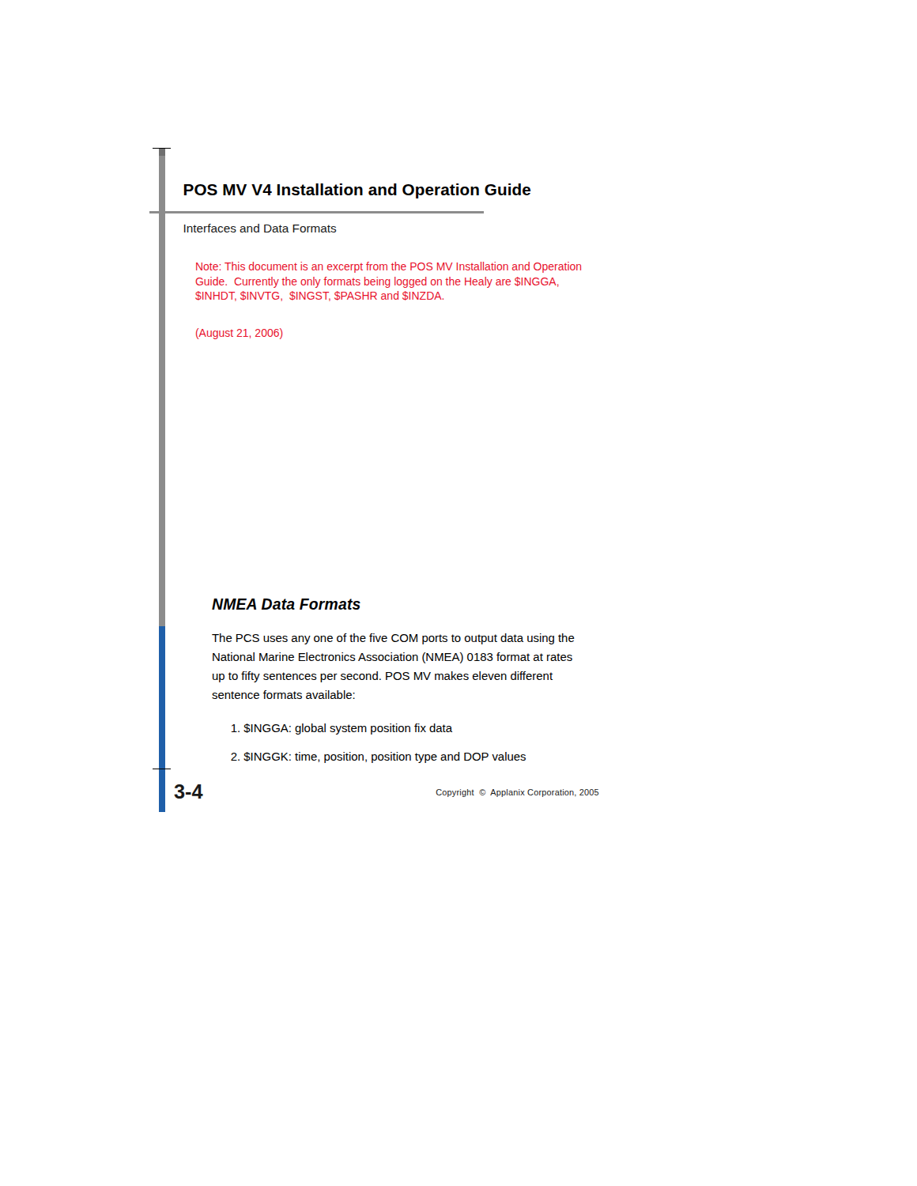POS MV V4 Installation and Operation Guide
Interfaces and Data Formats
Note: This document is an excerpt from the POS MV Installation and Operation Guide. Currently the only formats being logged on the Healy are $INGGA, $INHDT, $INVTG, $INGST, $PASHR and $INZDA.
(August 21, 2006)
NMEA Data Formats
The PCS uses any one of the five COM ports to output data using the National Marine Electronics Association (NMEA) 0183 format at rates up to fifty sentences per second. POS MV makes eleven different sentence formats available:
$INGGA: global system position fix data
$INGGK: time, position, position type and DOP values
3-4
Copyright © Applanix Corporation, 2005